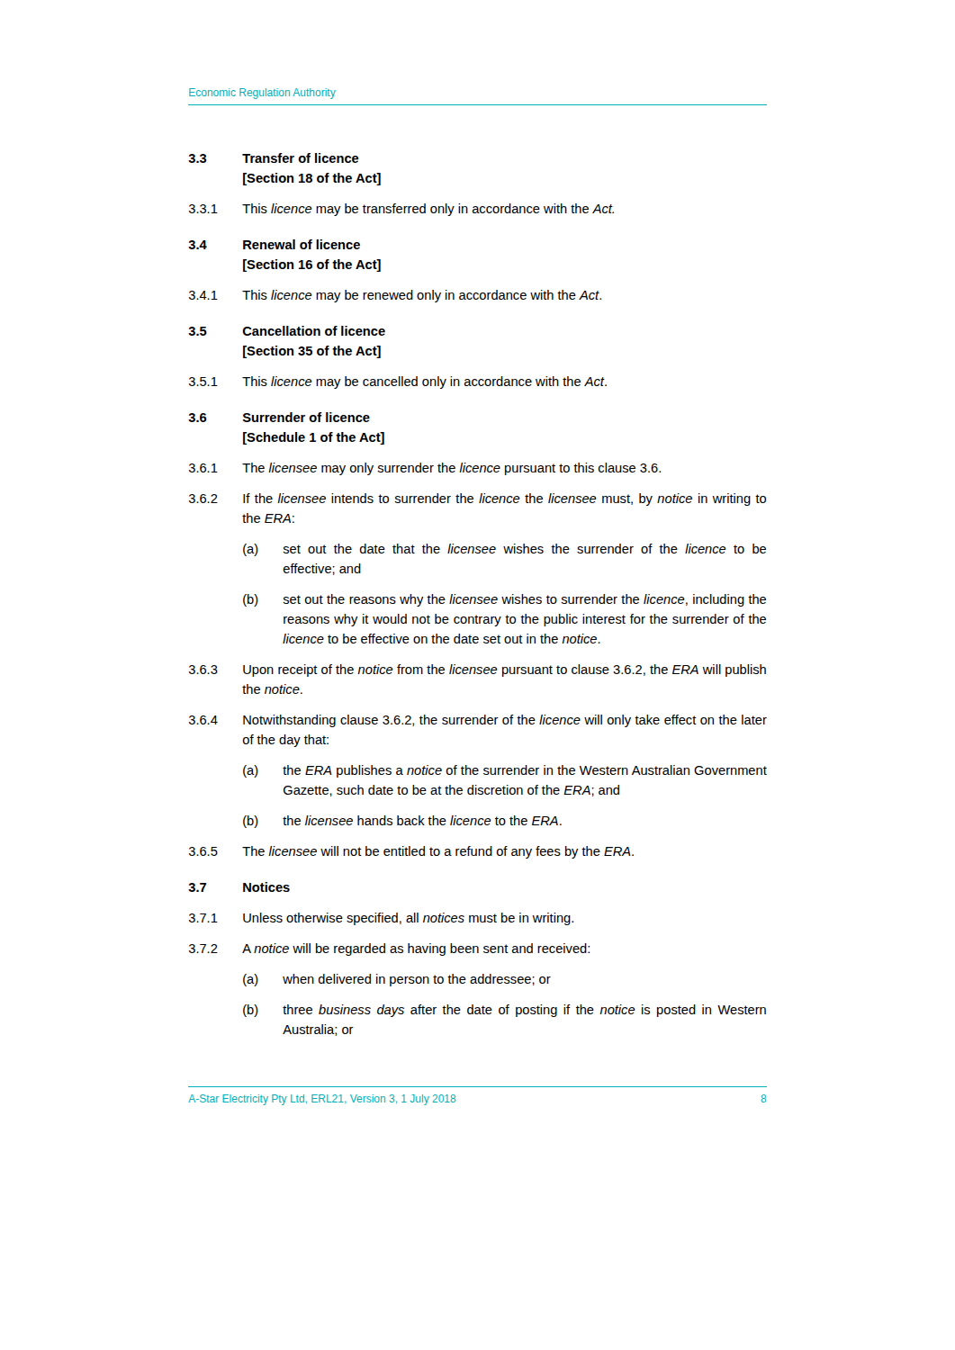Economic Regulation Authority
3.3
Transfer of licence
[Section 18 of the Act]
3.3.1
This licence may be transferred only in accordance with the Act.
3.4
Renewal of licence
[Section 16 of the Act]
3.4.1
This licence may be renewed only in accordance with the Act.
3.5
Cancellation of licence
[Section 35 of the Act]
3.5.1
This licence may be cancelled only in accordance with the Act.
3.6
Surrender of licence
[Schedule 1 of the Act]
3.6.1
The licensee may only surrender the licence pursuant to this clause 3.6.
3.6.2
If the licensee intends to surrender the licence the licensee must, by notice in writing to the ERA:
(a)
set out the date that the licensee wishes the surrender of the licence to be effective; and
(b)
set out the reasons why the licensee wishes to surrender the licence, including the reasons why it would not be contrary to the public interest for the surrender of the licence to be effective on the date set out in the notice.
3.6.3
Upon receipt of the notice from the licensee pursuant to clause 3.6.2, the ERA will publish the notice.
3.6.4
Notwithstanding clause 3.6.2, the surrender of the licence will only take effect on the later of the day that:
(a)
the ERA publishes a notice of the surrender in the Western Australian Government Gazette, such date to be at the discretion of the ERA; and
(b)
the licensee hands back the licence to the ERA.
3.6.5
The licensee will not be entitled to a refund of any fees by the ERA.
3.7
Notices
3.7.1
Unless otherwise specified, all notices must be in writing.
3.7.2
A notice will be regarded as having been sent and received:
(a)
when delivered in person to the addressee; or
(b)
three business days after the date of posting if the notice is posted in Western Australia; or
A-Star Electricity Pty Ltd, ERL21, Version 3, 1 July 2018
8